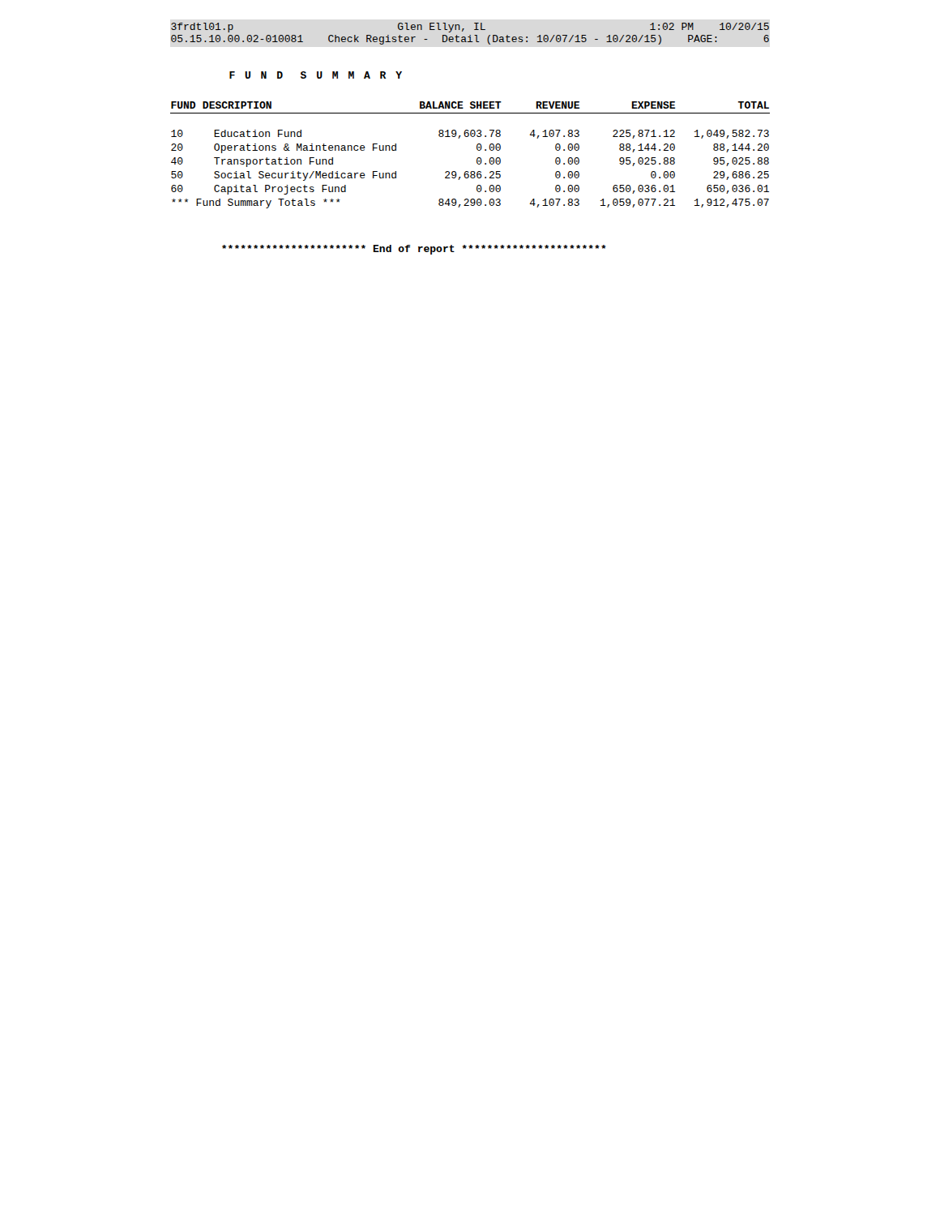3frdtl01.p Glen Ellyn, IL 1:02 PM 10/20/15
05.15.10.00.02-010081 Check Register - Detail (Dates: 10/07/15 - 10/20/15) PAGE: 6
F U N D S U M M A R Y
| FUND | DESCRIPTION | BALANCE SHEET | REVENUE | EXPENSE | TOTAL |
| --- | --- | --- | --- | --- | --- |
| 10 | Education Fund | 819,603.78 | 4,107.83 | 225,871.12 | 1,049,582.73 |
| 20 | Operations & Maintenance Fund | 0.00 | 0.00 | 88,144.20 | 88,144.20 |
| 40 | Transportation Fund | 0.00 | 0.00 | 95,025.88 | 95,025.88 |
| 50 | Social Security/Medicare Fund | 29,686.25 | 0.00 | 0.00 | 29,686.25 |
| 60 | Capital Projects Fund | 0.00 | 0.00 | 650,036.01 | 650,036.01 |
| *** Fund Summary Totals *** | 849,290.03 | 4,107.83 | 1,059,077.21 | 1,912,475.07 |
*********************** End of report ***********************